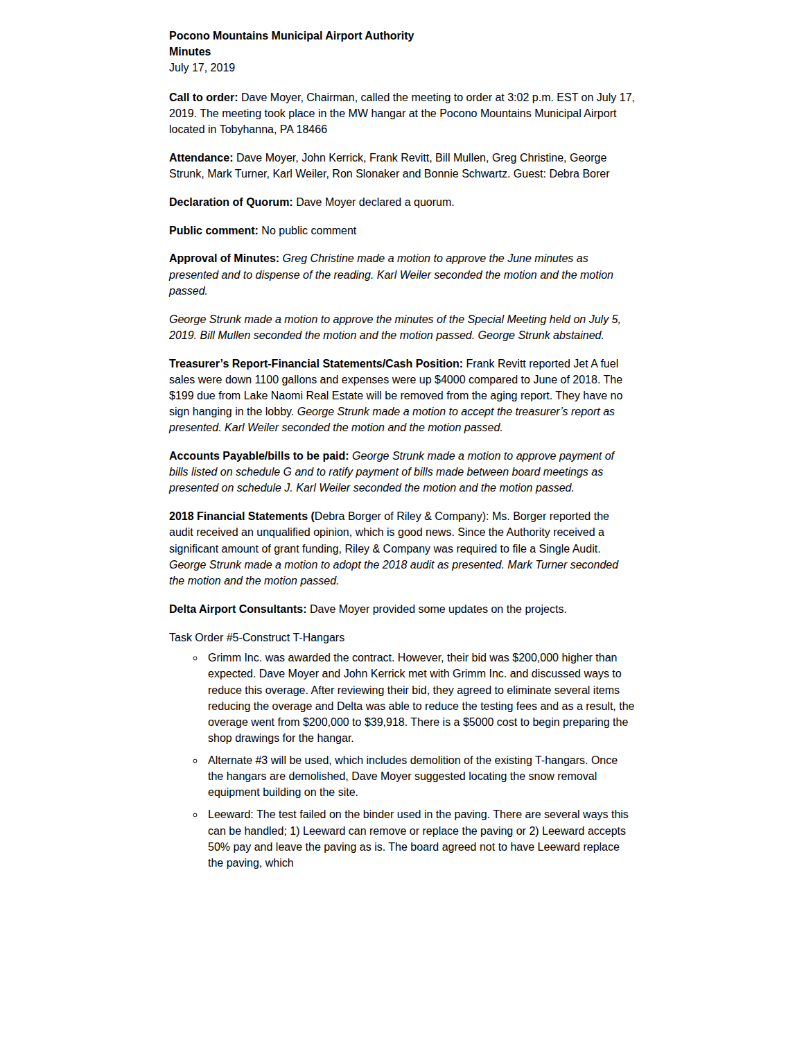Pocono Mountains Municipal Airport Authority
Minutes
July 17, 2019
Call to order: Dave Moyer, Chairman, called the meeting to order at 3:02 p.m. EST on July 17, 2019. The meeting took place in the MW hangar at the Pocono Mountains Municipal Airport located in Tobyhanna, PA 18466
Attendance: Dave Moyer, John Kerrick, Frank Revitt, Bill Mullen, Greg Christine, George Strunk, Mark Turner, Karl Weiler, Ron Slonaker and Bonnie Schwartz. Guest: Debra Borer
Declaration of Quorum: Dave Moyer declared a quorum.
Public comment: No public comment
Approval of Minutes: Greg Christine made a motion to approve the June minutes as presented and to dispense of the reading. Karl Weiler seconded the motion and the motion passed.
George Strunk made a motion to approve the minutes of the Special Meeting held on July 5, 2019. Bill Mullen seconded the motion and the motion passed. George Strunk abstained.
Treasurer’s Report-Financial Statements/Cash Position: Frank Revitt reported Jet A fuel sales were down 1100 gallons and expenses were up $4000 compared to June of 2018. The $199 due from Lake Naomi Real Estate will be removed from the aging report. They have no sign hanging in the lobby. George Strunk made a motion to accept the treasurer’s report as presented. Karl Weiler seconded the motion and the motion passed.
Accounts Payable/bills to be paid: George Strunk made a motion to approve payment of bills listed on schedule G and to ratify payment of bills made between board meetings as presented on schedule J. Karl Weiler seconded the motion and the motion passed.
2018 Financial Statements (Debra Borger of Riley & Company): Ms. Borger reported the audit received an unqualified opinion, which is good news. Since the Authority received a significant amount of grant funding, Riley & Company was required to file a Single Audit. George Strunk made a motion to adopt the 2018 audit as presented. Mark Turner seconded the motion and the motion passed.
Delta Airport Consultants: Dave Moyer provided some updates on the projects.
Task Order #5-Construct T-Hangars
Grimm Inc. was awarded the contract. However, their bid was $200,000 higher than expected. Dave Moyer and John Kerrick met with Grimm Inc. and discussed ways to reduce this overage. After reviewing their bid, they agreed to eliminate several items reducing the overage and Delta was able to reduce the testing fees and as a result, the overage went from $200,000 to $39,918. There is a $5000 cost to begin preparing the shop drawings for the hangar.
Alternate #3 will be used, which includes demolition of the existing T-hangars. Once the hangars are demolished, Dave Moyer suggested locating the snow removal equipment building on the site.
Leeward: The test failed on the binder used in the paving. There are several ways this can be handled; 1) Leeward can remove or replace the paving or 2) Leeward accepts 50% pay and leave the paving as is. The board agreed not to have Leeward replace the paving, which